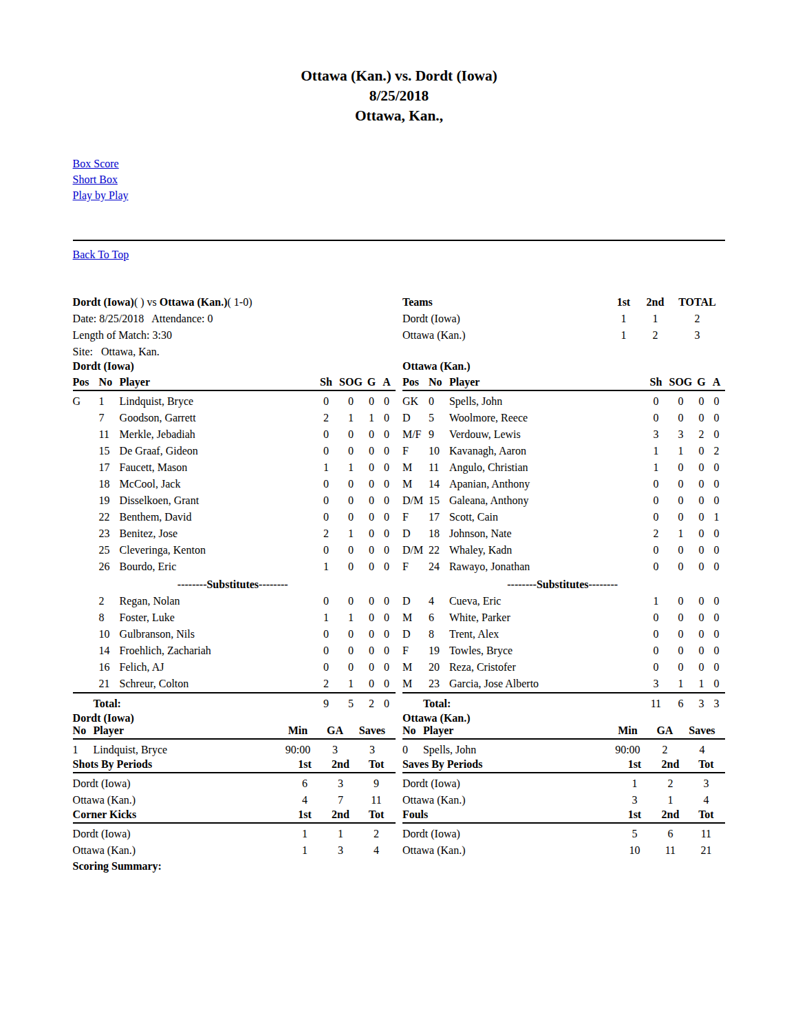Ottawa (Kan.) vs. Dordt (Iowa)
8/25/2018
Ottawa, Kan.,
Box Score Short Box Play by Play
Back To Top
| Dordt (Iowa) ( ) vs Ottawa (Kan.) ( 1-0) Date: 8/25/2018 Attendance: 0 Length of Match: 3:30 Site: Ottawa, Kan. | / Teams / 1st / 2nd / TOTAL / / --- / --- / --- / --- / / Dordt (Iowa) / 1 / 1 / 2 / / Ottawa (Kan.) / 1 / 2 / 3 / |
| Dordt (Iowa) / Pos / No / Player / Sh / SOG / G / A / / --- / --- / --- / --- / --- / --- / --- / / G / 1 / Lindquist, Bryce / 0 / 0 / 0 / 0 / / / 7 / Goodson, Garrett / 2 / 1 / 1 / 0 / / / 11 / Merkle, Jebadiah / 0 / 0 / 0 / 0 / / / 15 / De Graaf, Gideon / 0 / 0 / 0 / 0 / / / 17 / Faucett, Mason / 1 / 1 / 0 / 0 / / / 18 / McCool, Jack / 0 / 0 / 0 / 0 / / / 19 / Disselkoen, Grant / 0 / 0 / 0 / 0 / / / 22 / Benthem, David / 0 / 0 / 0 / 0 / / / 23 / Benitez, Jose / 2 / 1 / 0 / 0 / / / 25 / Cleveringa, Kenton / 0 / 0 / 0 / 0 / / / 26 / Bourdo, Eric / 1 / 0 / 0 / 0 / / -------- Substitutes -------- / / / 2 / Regan, Nolan / 0 / 0 / 0 / 0 / / / 8 / Foster, Luke / 1 / 1 / 0 / 0 / / / 10 / Gulbranson, Nils / 0 / 0 / 0 / 0 / / / 14 / Froehlich, Zachariah / 0 / 0 / 0 / 0 / / / 16 / Felich, AJ / 0 / 0 / 0 / 0 / / / 21 / Schreur, Colton / 2 / 1 / 0 / 0 / / Total: / 9 / 5 / 2 / 0 / | Ottawa (Kan.) / Pos / No / Player / Sh / SOG / G / A / / --- / --- / --- / --- / --- / --- / --- / / GK / 0 / Spells, John / 0 / 0 / 0 / 0 / / D / 5 / Woolmore, Reece / 0 / 0 / 0 / 0 / / M/F / 9 / Verdouw, Lewis / 3 / 3 / 2 / 0 / / F / 10 / Kavanagh, Aaron / 1 / 1 / 0 / 2 / / M / 11 / Angulo, Christian / 1 / 0 / 0 / 0 / / M / 14 / Apanian, Anthony / 0 / 0 / 0 / 0 / / D/M / 15 / Galeana, Anthony / 0 / 0 / 0 / 0 / / F / 17 / Scott, Cain / 0 / 0 / 0 / 1 / / D / 18 / Johnson, Nate / 2 / 1 / 0 / 0 / / D/M / 22 / Whaley, Kadn / 0 / 0 / 0 / 0 / / F / 24 / Rawayo, Jonathan / 0 / 0 / 0 / 0 / / -------- Substitutes -------- / / D / 4 / Cueva, Eric / 1 / 0 / 0 / 0 / / M / 6 / White, Parker / 0 / 0 / 0 / 0 / / D / 8 / Trent, Alex / 0 / 0 / 0 / 0 / / F / 19 / Towles, Bryce / 0 / 0 / 0 / 0 / / M / 20 / Reza, Cristofer / 0 / 0 / 0 / 0 / / M / 23 / Garcia, Jose Alberto / 3 / 1 / 1 / 0 / / Total: / 11 / 6 / 3 / 3 / |
| Dordt (Iowa) / No / Player / Min / GA / Saves / / --- / --- / --- / --- / --- / / 1 / Lindquist, Bryce / 90:00 / 3 / 3 / / Shots By Periods / 1st / 2nd / Tot / / --- / --- / --- / --- / / Dordt (Iowa) / 6 / 3 / 9 / / Ottawa (Kan.) / 4 / 7 / 11 / / Corner Kicks / 1st / 2nd / Tot / / Dordt (Iowa) / 1 / 1 / 2 / / Ottawa (Kan.) / 1 / 3 / 4 / Scoring Summary: | Ottawa (Kan.) / No / Player / Min / GA / Saves / / --- / --- / --- / --- / --- / / 0 / Spells, John / 90:00 / 2 / 4 / / Saves By Periods / 1st / 2nd / Tot / / --- / --- / --- / --- / / Dordt (Iowa) / 1 / 2 / 3 / / Ottawa (Kan.) / 3 / 1 / 4 / / Fouls / 1st / 2nd / Tot / / Dordt (Iowa) / 5 / 6 / 11 / / Ottawa (Kan.) / 10 / 11 / 21 / |